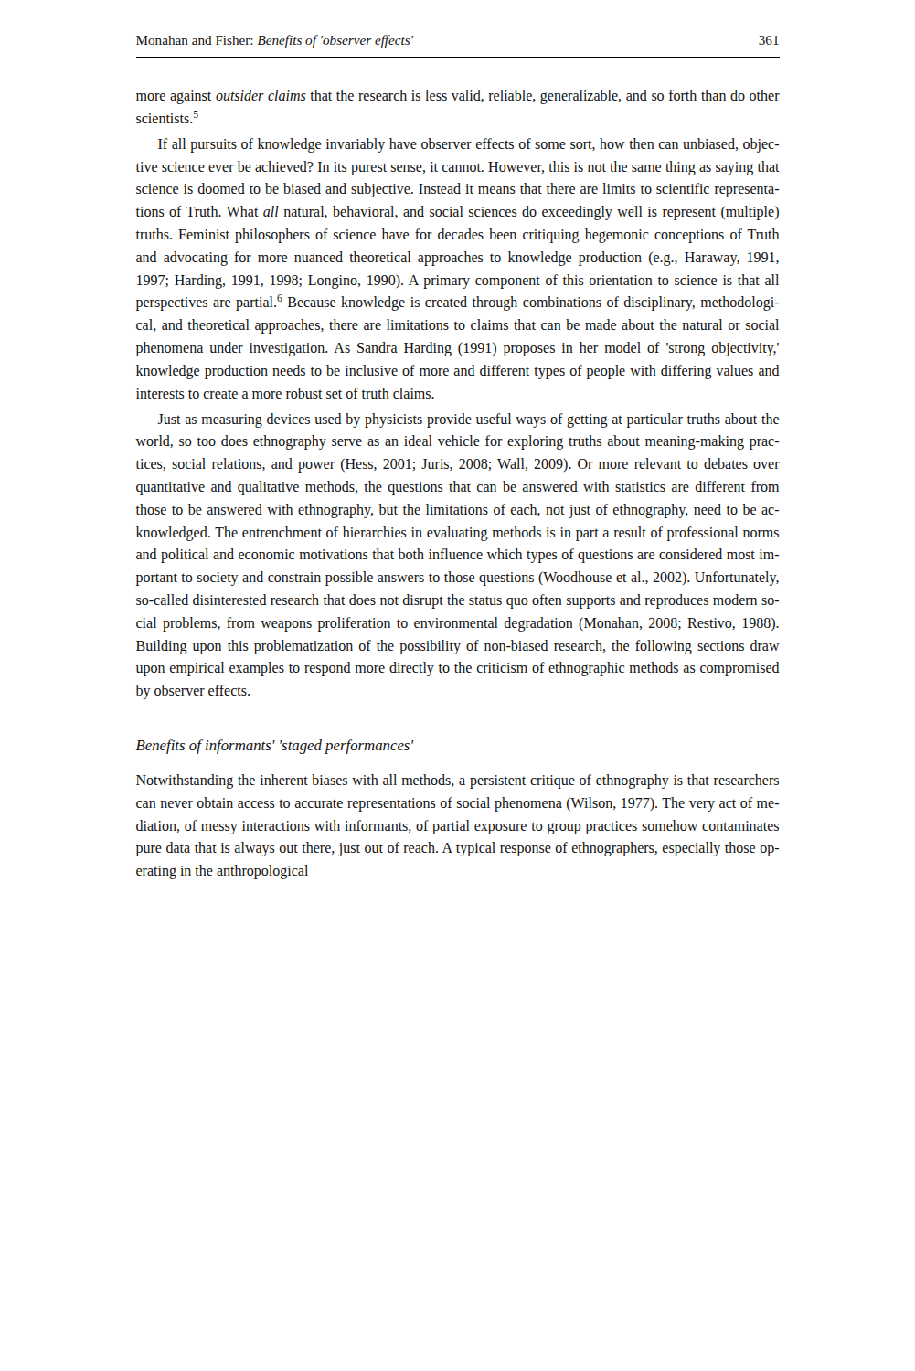Monahan and Fisher: Benefits of 'observer effects' 361
more against outsider claims that the research is less valid, reliable, generalizable, and so forth than do other scientists.5
If all pursuits of knowledge invariably have observer effects of some sort, how then can unbiased, objective science ever be achieved? In its purest sense, it cannot. However, this is not the same thing as saying that science is doomed to be biased and subjective. Instead it means that there are limits to scientific representations of Truth. What all natural, behavioral, and social sciences do exceedingly well is represent (multiple) truths. Feminist philosophers of science have for decades been critiquing hegemonic conceptions of Truth and advocating for more nuanced theoretical approaches to knowledge production (e.g., Haraway, 1991, 1997; Harding, 1991, 1998; Longino, 1990). A primary component of this orientation to science is that all perspectives are partial.6 Because knowledge is created through combinations of disciplinary, methodological, and theoretical approaches, there are limitations to claims that can be made about the natural or social phenomena under investigation. As Sandra Harding (1991) proposes in her model of 'strong objectivity,' knowledge production needs to be inclusive of more and different types of people with differing values and interests to create a more robust set of truth claims.
Just as measuring devices used by physicists provide useful ways of getting at particular truths about the world, so too does ethnography serve as an ideal vehicle for exploring truths about meaning-making practices, social relations, and power (Hess, 2001; Juris, 2008; Wall, 2009). Or more relevant to debates over quantitative and qualitative methods, the questions that can be answered with statistics are different from those to be answered with ethnography, but the limitations of each, not just of ethnography, need to be acknowledged. The entrenchment of hierarchies in evaluating methods is in part a result of professional norms and political and economic motivations that both influence which types of questions are considered most important to society and constrain possible answers to those questions (Woodhouse et al., 2002). Unfortunately, so-called disinterested research that does not disrupt the status quo often supports and reproduces modern social problems, from weapons proliferation to environmental degradation (Monahan, 2008; Restivo, 1988). Building upon this problematization of the possibility of non-biased research, the following sections draw upon empirical examples to respond more directly to the criticism of ethnographic methods as compromised by observer effects.
Benefits of informants' 'staged performances'
Notwithstanding the inherent biases with all methods, a persistent critique of ethnography is that researchers can never obtain access to accurate representations of social phenomena (Wilson, 1977). The very act of mediation, of messy interactions with informants, of partial exposure to group practices somehow contaminates pure data that is always out there, just out of reach. A typical response of ethnographers, especially those operating in the anthropological